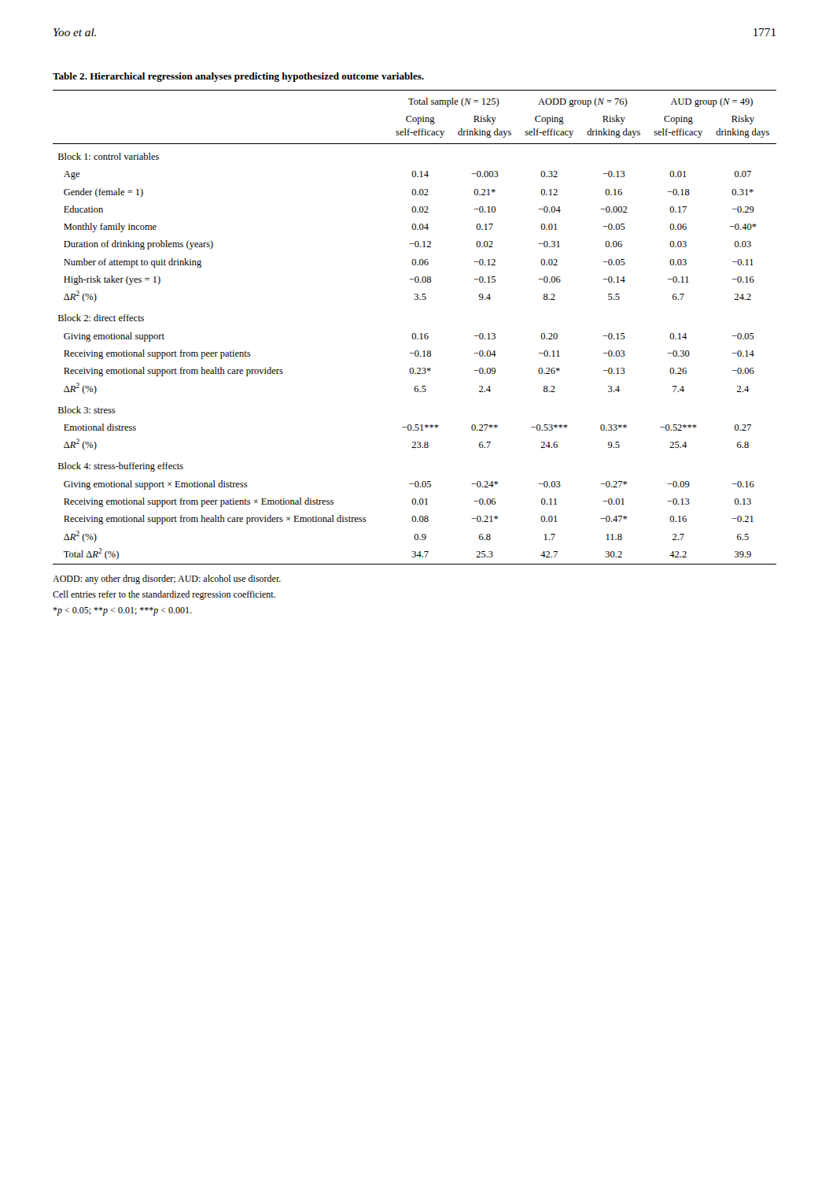Yoo et al. 1771
Table 2. Hierarchical regression analyses predicting hypothesized outcome variables.
| | Total sample ( N = 125) | AODD group ( N = 76) | AUD group ( N = 49) |
| --- | --- | --- | --- |
| | Coping self-efficacy | Risky drinking days | Coping self-efficacy | Risky drinking days | Coping self-efficacy | Risky drinking days |
| Block 1: control variables |
| Age | 0.14 | −0.003 | 0.32 | −0.13 | 0.01 | 0.07 |
| Gender (female = 1) | 0.02 | 0.21* | 0.12 | 0.16 | −0.18 | 0.31* |
| Education | 0.02 | −0.10 | −0.04 | −0.002 | 0.17 | −0.29 |
| Monthly family income | 0.04 | 0.17 | 0.01 | −0.05 | 0.06 | −0.40* |
| Duration of drinking problems (years) | −0.12 | 0.02 | −0.31 | 0.06 | 0.03 | 0.03 |
| Number of attempt to quit drinking | 0.06 | −0.12 | 0.02 | −0.05 | 0.03 | −0.11 |
| High-risk taker (yes = 1) | −0.08 | −0.15 | −0.06 | −0.14 | −0.11 | −0.16 |
| Δ R 2 (%) | 3.5 | 9.4 | 8.2 | 5.5 | 6.7 | 24.2 |
| Block 2: direct effects |
| Giving emotional support | 0.16 | −0.13 | 0.20 | −0.15 | 0.14 | −0.05 |
| Receiving emotional support from peer patients | −0.18 | −0.04 | −0.11 | −0.03 | −0.30 | −0.14 |
| Receiving emotional support from health care providers | 0.23* | −0.09 | 0.26* | −0.13 | 0.26 | −0.06 |
| Δ R 2 (%) | 6.5 | 2.4 | 8.2 | 3.4 | 7.4 | 2.4 |
| Block 3: stress |
| Emotional distress | −0.51*** | 0.27** | −0.53*** | 0.33** | −0.52*** | 0.27 |
| Δ R 2 (%) | 23.8 | 6.7 | 24.6 | 9.5 | 25.4 | 6.8 |
| Block 4: stress-buffering effects |
| Giving emotional support × Emotional distress | −0.05 | −0.24* | −0.03 | −0.27* | −0.09 | −0.16 |
| Receiving emotional support from peer patients × Emotional distress | 0.01 | −0.06 | 0.11 | −0.01 | −0.13 | 0.13 |
| Receiving emotional support from health care providers × Emotional distress | 0.08 | −0.21* | 0.01 | −0.47* | 0.16 | −0.21 |
| Δ R 2 (%) | 0.9 | 6.8 | 1.7 | 11.8 | 2.7 | 6.5 |
| Total Δ R 2 (%) | 34.7 | 25.3 | 42.7 | 30.2 | 42.2 | 39.9 |
AODD: any other drug disorder; AUD: alcohol use disorder.
Cell entries refer to the standardized regression coefficient.
*p < 0.05; **p < 0.01; ***p < 0.001.